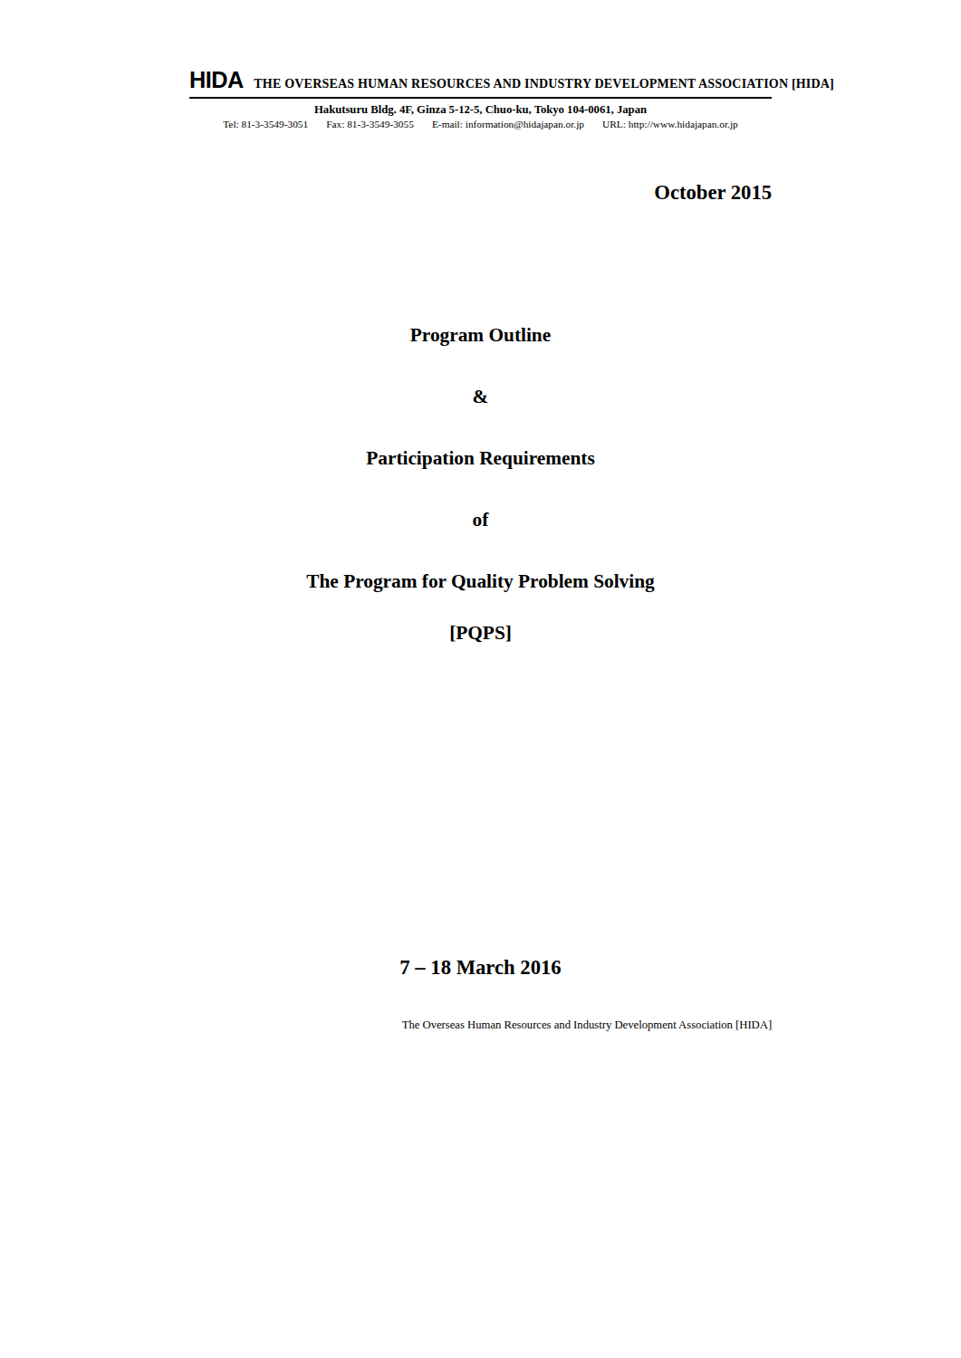HIDA
THE OVERSEAS HUMAN RESOURCES AND INDUSTRY DEVELOPMENT ASSOCIATION [HIDA]
Hakutsuru Bldg. 4F, Ginza 5-12-5, Chuo-ku, Tokyo 104-0061, Japan
Tel: 81-3-3549-3051 Fax: 81-3-3549-3055 E-mail: information@hidajapan.or.jp URL: http://www.hidajapan.or.jp
October 2015
Program Outline
&
Participation Requirements
of
The Program for Quality Problem Solving
[PQPS]
7 – 18 March 2016
The Overseas Human Resources and Industry Development Association [HIDA]